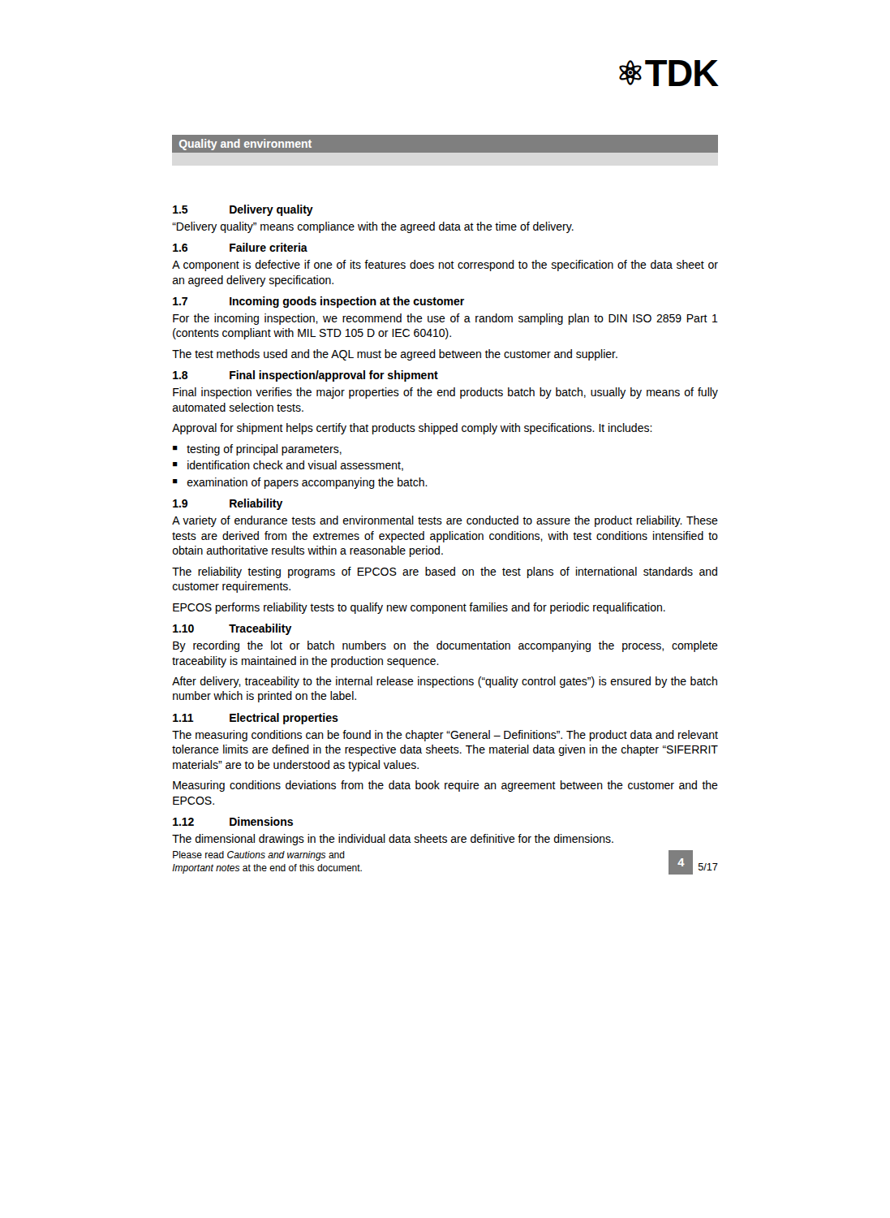⚛TDK
Quality and environment
1.5 Delivery quality
“Delivery quality” means compliance with the agreed data at the time of delivery.
1.6 Failure criteria
A component is defective if one of its features does not correspond to the specification of the data sheet or an agreed delivery specification.
1.7 Incoming goods inspection at the customer
For the incoming inspection, we recommend the use of a random sampling plan to DIN ISO 2859 Part 1 (contents compliant with MIL STD 105 D or IEC 60410).
The test methods used and the AQL must be agreed between the customer and supplier.
1.8 Final inspection/approval for shipment
Final inspection verifies the major properties of the end products batch by batch, usually by means of fully automated selection tests.
Approval for shipment helps certify that products shipped comply with specifications. It includes:
testing of principal parameters,
identification check and visual assessment,
examination of papers accompanying the batch.
1.9 Reliability
A variety of endurance tests and environmental tests are conducted to assure the product reliability. These tests are derived from the extremes of expected application conditions, with test conditions intensified to obtain authoritative results within a reasonable period.
The reliability testing programs of EPCOS are based on the test plans of international standards and customer requirements.
EPCOS performs reliability tests to qualify new component families and for periodic requalification.
1.10 Traceability
By recording the lot or batch numbers on the documentation accompanying the process, complete traceability is maintained in the production sequence.
After delivery, traceability to the internal release inspections (“quality control gates”) is ensured by the batch number which is printed on the label.
1.11 Electrical properties
The measuring conditions can be found in the chapter “General – Definitions”. The product data and relevant tolerance limits are defined in the respective data sheets. The material data given in the chapter “SIFERRIT materials” are to be understood as typical values.
Measuring conditions deviations from the data book require an agreement between the customer and the EPCOS.
1.12 Dimensions
The dimensional drawings in the individual data sheets are definitive for the dimensions.
Please read Cautions and warnings and
Important notes at the end of this document.
4
5/17